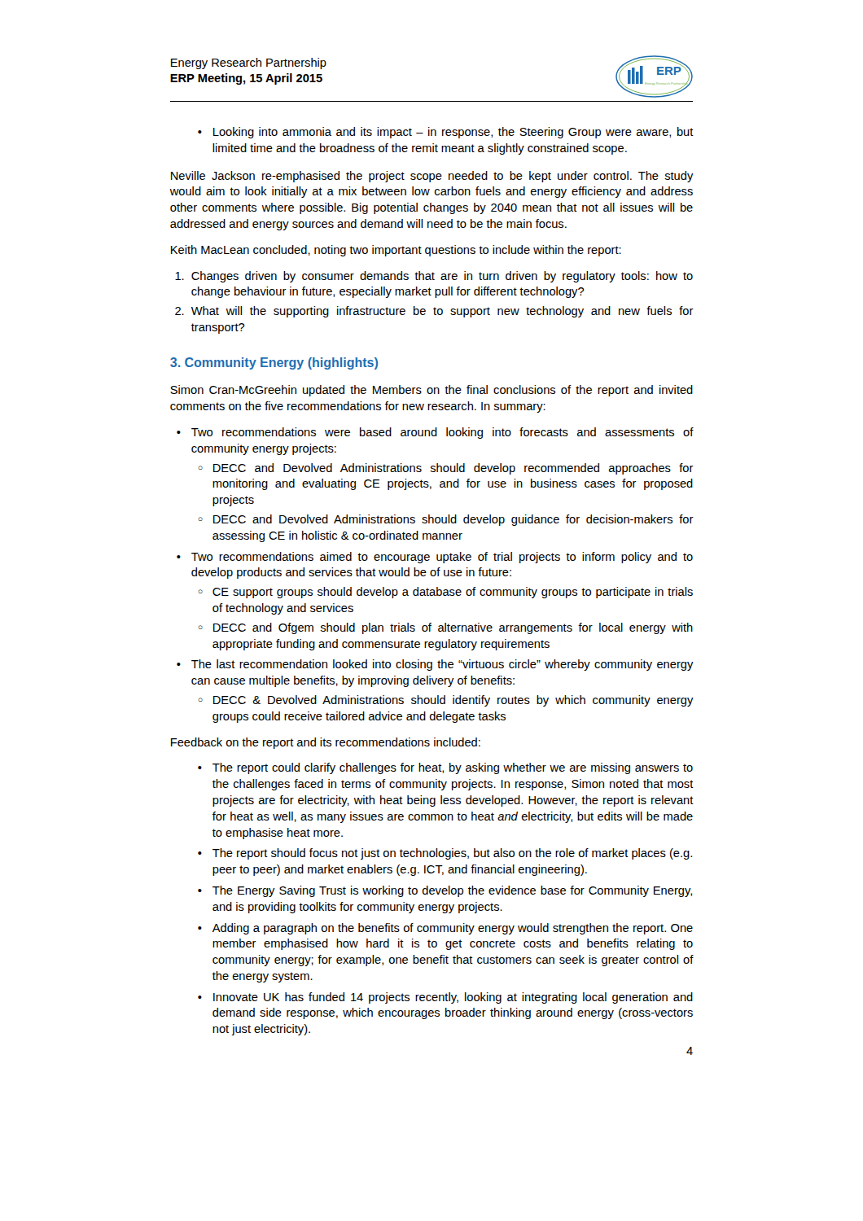Energy Research Partnership
ERP Meeting, 15 April 2015
ERP Energy Research Partnership
Looking into ammonia and its impact – in response, the Steering Group were aware, but limited time and the broadness of the remit meant a slightly constrained scope.
Neville Jackson re-emphasised the project scope needed to be kept under control. The study would aim to look initially at a mix between low carbon fuels and energy efficiency and address other comments where possible. Big potential changes by 2040 mean that not all issues will be addressed and energy sources and demand will need to be the main focus.
Keith MacLean concluded, noting two important questions to include within the report:
Changes driven by consumer demands that are in turn driven by regulatory tools: how to change behaviour in future, especially market pull for different technology?
What will the supporting infrastructure be to support new technology and new fuels for transport?
3. Community Energy (highlights)
Simon Cran-McGreehin updated the Members on the final conclusions of the report and invited comments on the five recommendations for new research. In summary:
Two recommendations were based around looking into forecasts and assessments of community energy projects:
DECC and Devolved Administrations should develop recommended approaches for monitoring and evaluating CE projects, and for use in business cases for proposed projects
DECC and Devolved Administrations should develop guidance for decision-makers for assessing CE in holistic & co-ordinated manner
Two recommendations aimed to encourage uptake of trial projects to inform policy and to develop products and services that would be of use in future:
CE support groups should develop a database of community groups to participate in trials of technology and services
DECC and Ofgem should plan trials of alternative arrangements for local energy with appropriate funding and commensurate regulatory requirements
The last recommendation looked into closing the “virtuous circle” whereby community energy can cause multiple benefits, by improving delivery of benefits:
DECC & Devolved Administrations should identify routes by which community energy groups could receive tailored advice and delegate tasks
Feedback on the report and its recommendations included:
The report could clarify challenges for heat, by asking whether we are missing answers to the challenges faced in terms of community projects. In response, Simon noted that most projects are for electricity, with heat being less developed. However, the report is relevant for heat as well, as many issues are common to heat and electricity, but edits will be made to emphasise heat more.
The report should focus not just on technologies, but also on the role of market places (e.g. peer to peer) and market enablers (e.g. ICT, and financial engineering).
The Energy Saving Trust is working to develop the evidence base for Community Energy, and is providing toolkits for community energy projects.
Adding a paragraph on the benefits of community energy would strengthen the report. One member emphasised how hard it is to get concrete costs and benefits relating to community energy; for example, one benefit that customers can seek is greater control of the energy system.
Innovate UK has funded 14 projects recently, looking at integrating local generation and demand side response, which encourages broader thinking around energy (cross-vectors not just electricity).
4